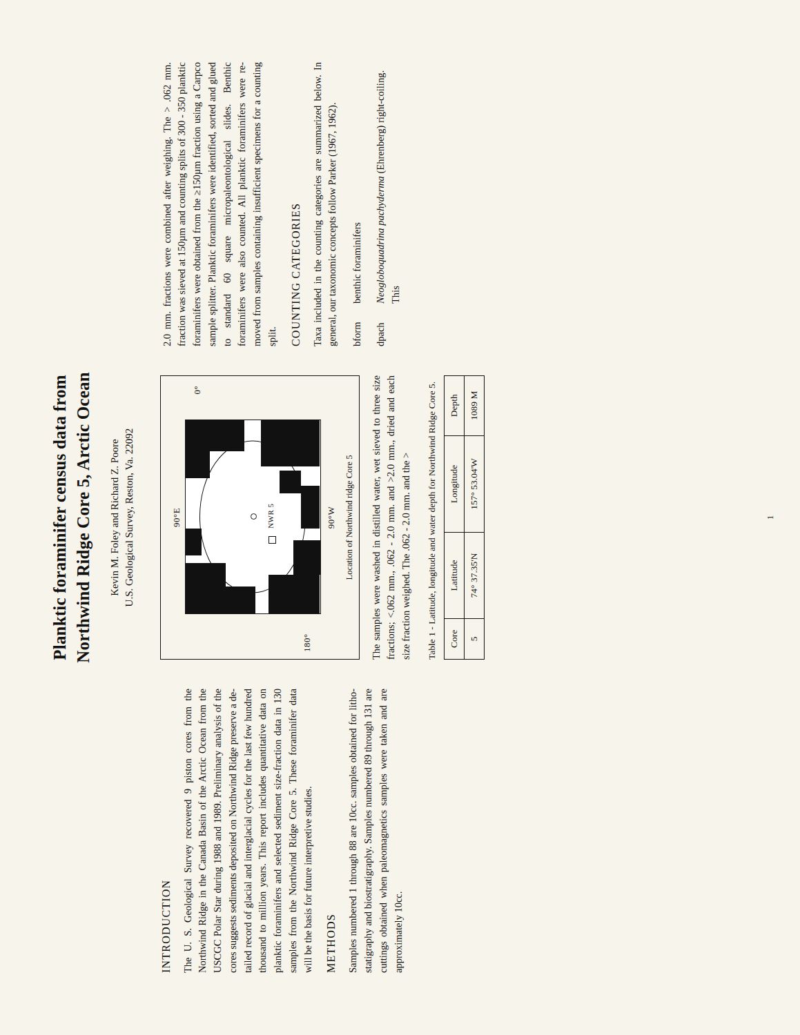Planktic foraminifer census data from
Northwind Ridge Core 5, Arctic Ocean
Kevin M. Foley and Richard Z. Poore
U.S. Geological Survey, Reston, Va. 22092
INTRODUCTION
The U. S. Geological Survey recovered 9 piston cores from the Northwind Ridge in the Canada Basin of the Arctic Ocean from the USCGC Polar Star during 1988 and 1989. Preliminary analysis of the cores suggests sediments deposited on Northwind Ridge preserve a detailed record of glacial and interglacial cycles for the last few hundred thousand to million years. This report includes quantitative data on planktic foraminifers and selected sediment size-fraction data in 130 samples from the Northwind Ridge Core 5. These foraminifer data will be the basis for future interpretive studies.
METHODS
Samples numbered 1 through 88 are 10cc. samples obtained for lithostatigraphy and biostratigraphy. Samples numbered 89 through 131 are cuttings obtained when paleomagnetics samples were taken and are approximately 10cc.
90°E
0°
180°
90°W
NWR 5
75° N
Location of Northwind ridge Core 5
The samples were washed in distilled water, wet sieved to three size fractions; <.062 mm., .062 - 2.0 mm. and >2.0 mm., dried and each size fraction weighed. The .062 - 2.0 mm. and the >
Table 1 - Latitude, longitude and water depth for Northwind Ridge Core 5.
| Core | Latitude | Longitude | Depth |
| --- | --- | --- | --- |
| 5 | 74° 37.35'N | 157° 53.04'W | 1089 M |
2.0 mm. fractions were combined after weighing. The > .062 mm. fraction was sieved at 150µm and counting splits of 300 - 350 planktic foraminifers were obtained from the ≥150µm fraction using a Carpco sample splitter. Planktic foraminifers were identified, sorted and glued to standard 60 square micropaleontological slides. Benthic foraminifers were also counted. All planktic foraminifers were removed from samples containing insufficient specimens for a counting split.
COUNTING CATEGORIES
Taxa included in the counting categories are summarized below. In general, our taxonomic concepts follow Parker (1967, 1962).
bform
benthic foraminifers
dpach
Neogloboquadrina pachyderma (Ehrenberg) right-coiling. This
1